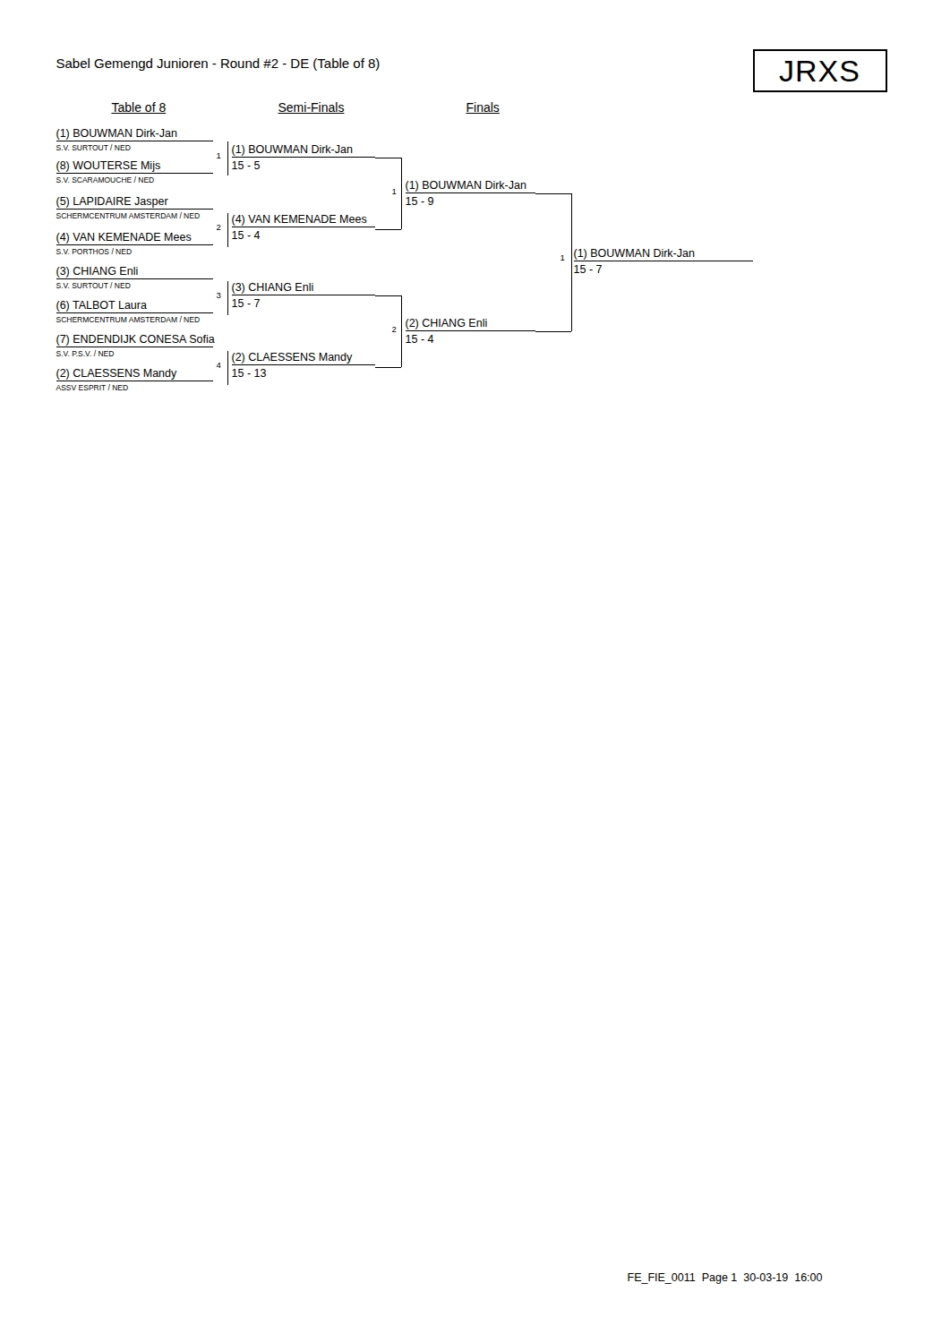Sabel Gemengd Junioren - Round #2 - DE (Table of 8)
JRXS
Table of 8
Semi-Finals
Finals
(1) BOUWMAN Dirk-Jan
S.V. SURTOUT / NED
(8) WOUTERSE Mijs
S.V. SCARAMOUCHE / NED
(5) LAPIDAIRE Jasper
SCHERMCENTRUM AMSTERDAM / NED
(4) VAN KEMENADE Mees
S.V. PORTHOS / NED
(3) CHIANG Enli
S.V. SURTOUT / NED
(6) TALBOT Laura
SCHERMCENTRUM AMSTERDAM / NED
(7) ENDENDIJK CONESA Sofia
S.V. P.S.V. / NED
(2) CLAESSENS Mandy
ASSV ESPRIT / NED
1
2
3
4
(1) BOUWMAN Dirk-Jan
15 - 5
(4) VAN KEMENADE Mees
15 - 4
(3) CHIANG Enli
15 - 7
(2) CLAESSENS Mandy
15 - 13
1
2
(1) BOUWMAN Dirk-Jan
15 - 9
(2) CHIANG Enli
15 - 4
1
(1) BOUWMAN Dirk-Jan
15 - 7
FE_FIE_0011 Page 1 30-03-19 16:00